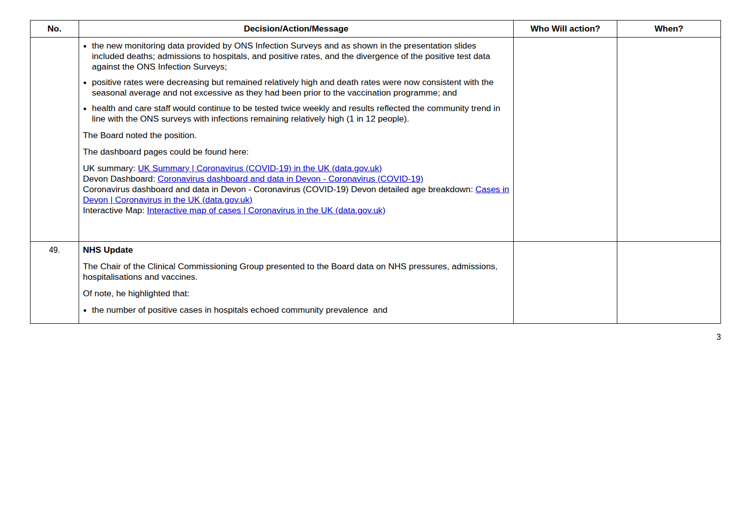| No. | Decision/Action/Message | Who Will action? | When? |
| --- | --- | --- | --- |
| | the new monitoring data provided by ONS Infection Surveys and as shown in the presentation slides included deaths; admissions to hospitals, and positive rates, and the divergence of the positive test data against the ONS Infection Surveys; positive rates were decreasing but remained relatively high and death rates were now consistent with the seasonal average and not excessive as they had been prior to the vaccination programme; and health and care staff would continue to be tested twice weekly and results reflected the community trend in line with the ONS surveys with infections remaining relatively high (1 in 12 people). The Board noted the position. The dashboard pages could be found here: UK summary: UK Summary / Coronavirus (COVID-19) in the UK (data.gov.uk) Devon Dashboard: Coronavirus dashboard and data in Devon - Coronavirus (COVID-19) Coronavirus dashboard and data in Devon - Coronavirus (COVID-19) Devon detailed age breakdown: Cases in Devon / Coronavirus in the UK (data.gov.uk) Interactive Map: Interactive map of cases / Coronavirus in the UK (data.gov.uk) | | |
| 49. | NHS Update The Chair of the Clinical Commissioning Group presented to the Board data on NHS pressures, admissions, hospitalisations and vaccines. Of note, he highlighted that: the number of positive cases in hospitals echoed community prevalence and | | |
3